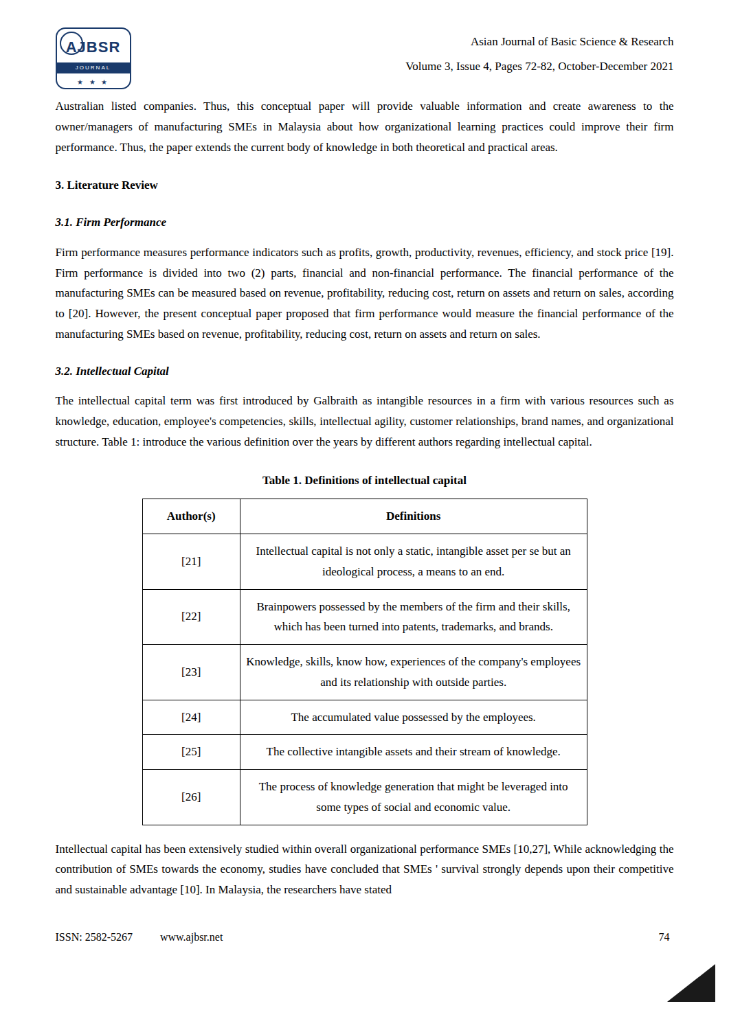AJBSR
JOURNAL
★ ★ ★
Asian Journal of Basic Science & Research Volume 3, Issue 4, Pages 72-82, October-December 2021
Australian listed companies. Thus, this conceptual paper will provide valuable information and create awareness to the owner/managers of manufacturing SMEs in Malaysia about how organizational learning practices could improve their firm performance. Thus, the paper extends the current body of knowledge in both theoretical and practical areas.
3. Literature Review
3.1. Firm Performance
Firm performance measures performance indicators such as profits, growth, productivity, revenues, efficiency, and stock price [19]. Firm performance is divided into two (2) parts, financial and non-financial performance. The financial performance of the manufacturing SMEs can be measured based on revenue, profitability, reducing cost, return on assets and return on sales, according to [20]. However, the present conceptual paper proposed that firm performance would measure the financial performance of the manufacturing SMEs based on revenue, profitability, reducing cost, return on assets and return on sales.
3.2. Intellectual Capital
The intellectual capital term was first introduced by Galbraith as intangible resources in a firm with various resources such as knowledge, education, employee's competencies, skills, intellectual agility, customer relationships, brand names, and organizational structure. Table 1: introduce the various definition over the years by different authors regarding intellectual capital.
Table 1. Definitions of intellectual capital
| Author(s) | Definitions |
| --- | --- |
| [21] | Intellectual capital is not only a static, intangible asset per se but an ideological process, a means to an end. |
| [22] | Brainpowers possessed by the members of the firm and their skills, which has been turned into patents, trademarks, and brands. |
| [23] | Knowledge, skills, know how, experiences of the company's employees and its relationship with outside parties. |
| [24] | The accumulated value possessed by the employees. |
| [25] | The collective intangible assets and their stream of knowledge. |
| [26] | The process of knowledge generation that might be leveraged into some types of social and economic value. |
Intellectual capital has been extensively studied within overall organizational performance SMEs [10,27], While acknowledging the contribution of SMEs towards the economy, studies have concluded that SMEs ' survival strongly depends upon their competitive and sustainable advantage [10]. In Malaysia, the researchers have stated
ISSN: 2582-5267 www.ajbsr.net 74